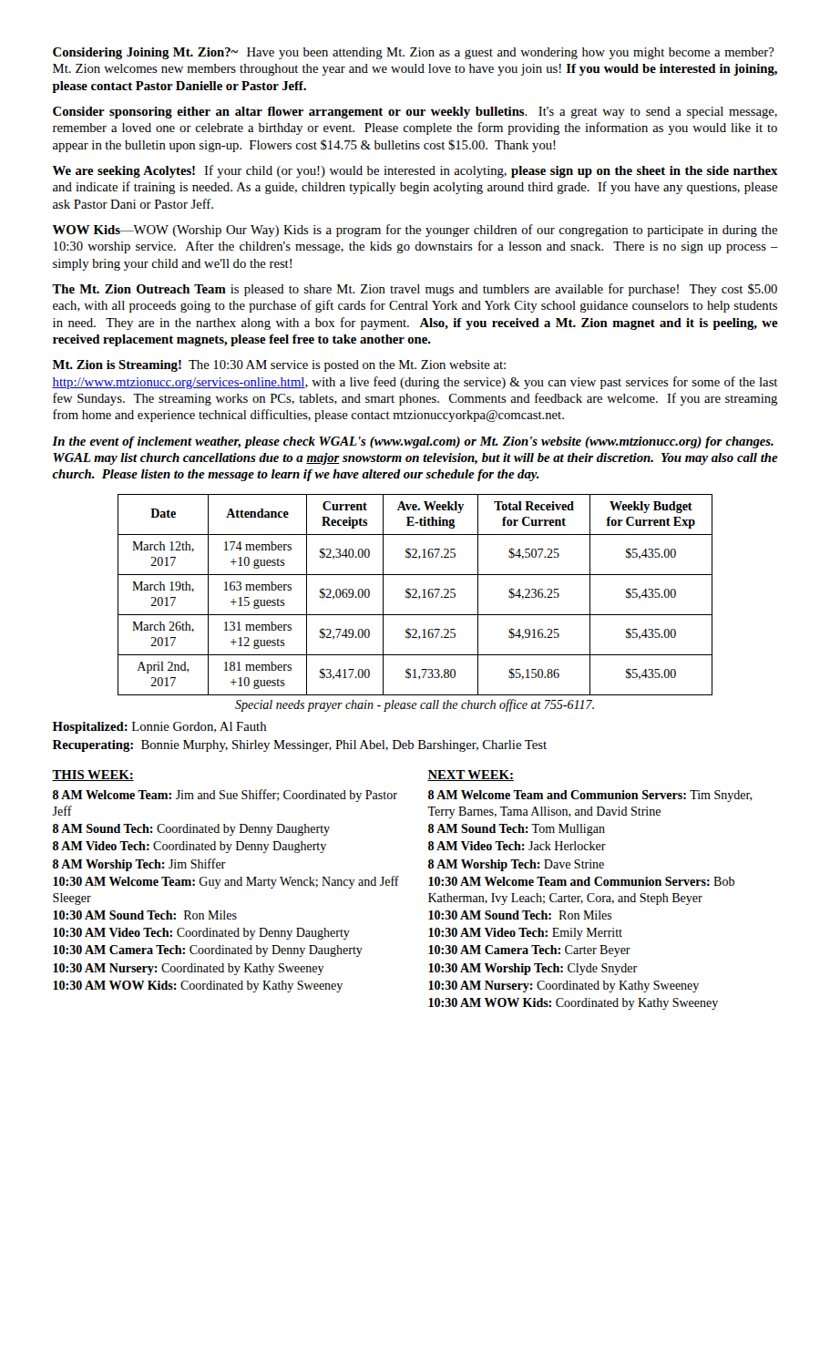Considering Joining Mt. Zion?~ Have you been attending Mt. Zion as a guest and wondering how you might become a member? Mt. Zion welcomes new members throughout the year and we would love to have you join us! If you would be interested in joining, please contact Pastor Danielle or Pastor Jeff.
Consider sponsoring either an altar flower arrangement or our weekly bulletins. It's a great way to send a special message, remember a loved one or celebrate a birthday or event. Please complete the form providing the information as you would like it to appear in the bulletin upon sign-up. Flowers cost $14.75 & bulletins cost $15.00. Thank you!
We are seeking Acolytes! If your child (or you!) would be interested in acolyting, please sign up on the sheet in the side narthex and indicate if training is needed. As a guide, children typically begin acolyting around third grade. If you have any questions, please ask Pastor Dani or Pastor Jeff.
WOW Kids—WOW (Worship Our Way) Kids is a program for the younger children of our congregation to participate in during the 10:30 worship service. After the children's message, the kids go downstairs for a lesson and snack. There is no sign up process – simply bring your child and we'll do the rest!
The Mt. Zion Outreach Team is pleased to share Mt. Zion travel mugs and tumblers are available for purchase! They cost $5.00 each, with all proceeds going to the purchase of gift cards for Central York and York City school guidance counselors to help students in need. They are in the narthex along with a box for payment. Also, if you received a Mt. Zion magnet and it is peeling, we received replacement magnets, please feel free to take another one.
Mt. Zion is Streaming! The 10:30 AM service is posted on the Mt. Zion website at:
http://www.mtzionucc.org/services-online.html, with a live feed (during the service) & you can view past services for some of the last few Sundays. The streaming works on PCs, tablets, and smart phones. Comments and feedback are welcome. If you are streaming from home and experience technical difficulties, please contact mtzionuccyorkpa@comcast.net.
In the event of inclement weather, please check WGAL's (www.wgal.com) or Mt. Zion's website (www.mtzionucc.org) for changes. WGAL may list church cancellations due to a major snowstorm on television, but it will be at their discretion. You may also call the church. Please listen to the message to learn if we have altered our schedule for the day.
| Date | Attendance | Current Receipts | Ave. Weekly E-tithing | Total Received for Current | Weekly Budget for Current Exp |
| --- | --- | --- | --- | --- | --- |
| March 12th, 2017 | 174 members +10 guests | $2,340.00 | $2,167.25 | $4,507.25 | $5,435.00 |
| March 19th, 2017 | 163 members +15 guests | $2,069.00 | $2,167.25 | $4,236.25 | $5,435.00 |
| March 26th, 2017 | 131 members +12 guests | $2,749.00 | $2,167.25 | $4,916.25 | $5,435.00 |
| April 2nd, 2017 | 181 members +10 guests | $3,417.00 | $1,733.80 | $5,150.86 | $5,435.00 |
Special needs prayer chain - please call the church office at 755-6117.
Hospitalized: Lonnie Gordon, Al Fauth
Recuperating: Bonnie Murphy, Shirley Messinger, Phil Abel, Deb Barshinger, Charlie Test
THIS WEEK:
8 AM Welcome Team: Jim and Sue Shiffer; Coordinated by Pastor Jeff
8 AM Sound Tech: Coordinated by Denny Daugherty
8 AM Video Tech: Coordinated by Denny Daugherty
8 AM Worship Tech: Jim Shiffer
10:30 AM Welcome Team: Guy and Marty Wenck; Nancy and Jeff Sleeger
10:30 AM Sound Tech: Ron Miles
10:30 AM Video Tech: Coordinated by Denny Daugherty
10:30 AM Camera Tech: Coordinated by Denny Daugherty
10:30 AM Nursery: Coordinated by Kathy Sweeney
10:30 AM WOW Kids: Coordinated by Kathy Sweeney
NEXT WEEK:
8 AM Welcome Team and Communion Servers: Tim Snyder, Terry Barnes, Tama Allison, and David Strine
8 AM Sound Tech: Tom Mulligan
8 AM Video Tech: Jack Herlocker
8 AM Worship Tech: Dave Strine
10:30 AM Welcome Team and Communion Servers: Bob Katherman, Ivy Leach; Carter, Cora, and Steph Beyer
10:30 AM Sound Tech: Ron Miles
10:30 AM Video Tech: Emily Merritt
10:30 AM Camera Tech: Carter Beyer
10:30 AM Worship Tech: Clyde Snyder
10:30 AM Nursery: Coordinated by Kathy Sweeney
10:30 AM WOW Kids: Coordinated by Kathy Sweeney